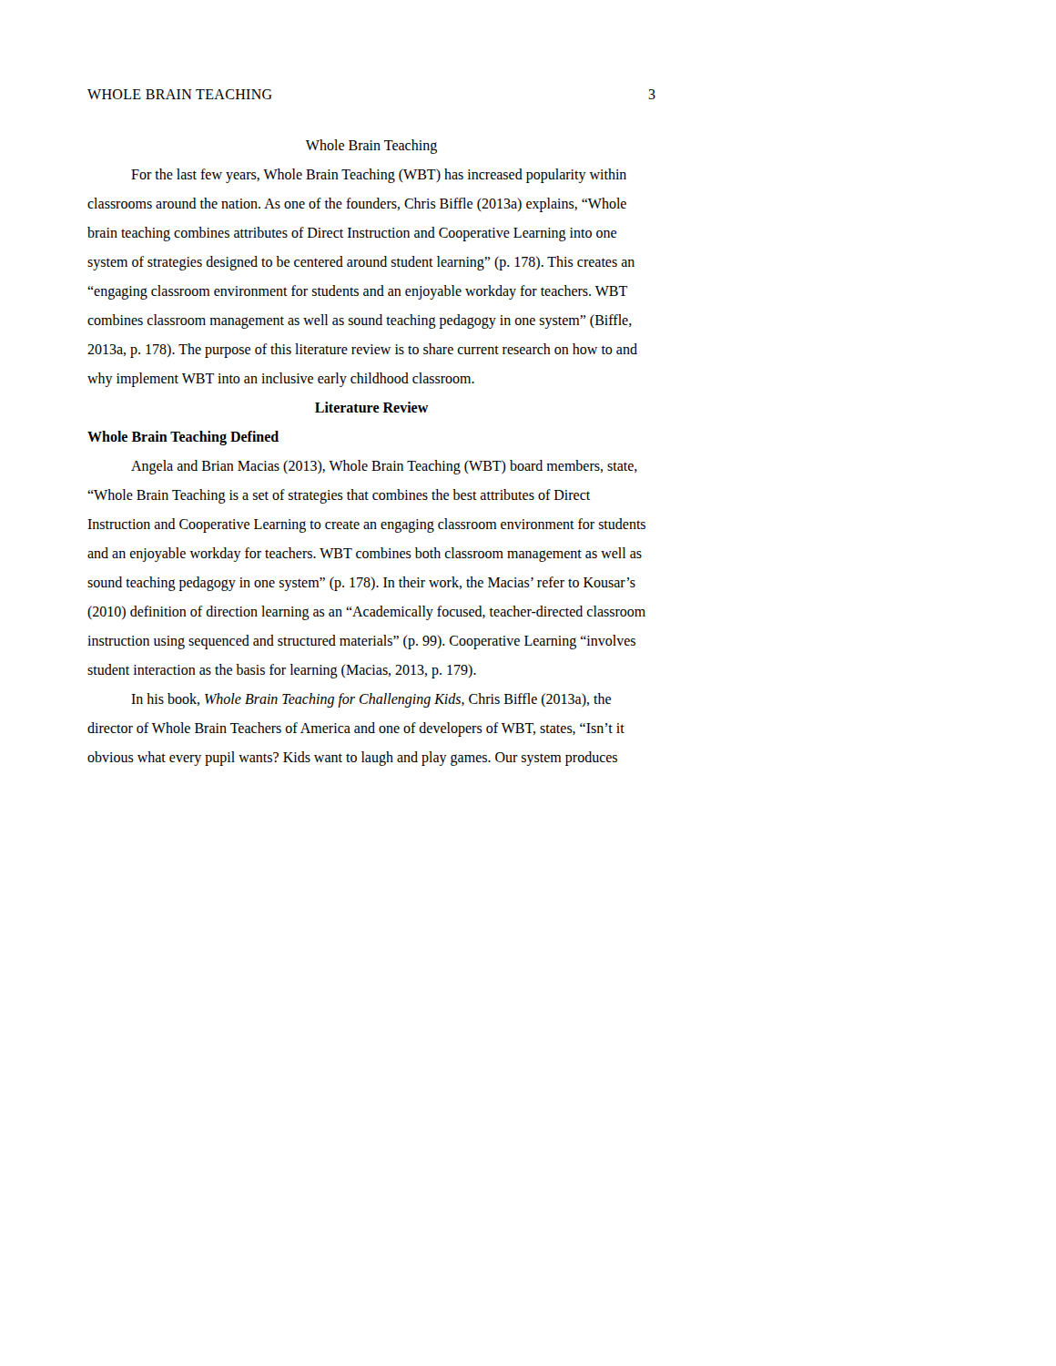Whole Brain Teaching 3
Whole Brain Teaching
For the last few years, Whole Brain Teaching (WBT) has increased popularity within classrooms around the nation. As one of the founders, Chris Biffle (2013a) explains, “Whole brain teaching combines attributes of Direct Instruction and Cooperative Learning into one system of strategies designed to be centered around student learning” (p. 178). This creates an “engaging classroom environment for students and an enjoyable workday for teachers. WBT combines classroom management as well as sound teaching pedagogy in one system” (Biffle, 2013a, p. 178). The purpose of this literature review is to share current research on how to and why implement WBT into an inclusive early childhood classroom.
Literature Review
Whole Brain Teaching Defined
Angela and Brian Macias (2013), Whole Brain Teaching (WBT) board members, state, “Whole Brain Teaching is a set of strategies that combines the best attributes of Direct Instruction and Cooperative Learning to create an engaging classroom environment for students and an enjoyable workday for teachers. WBT combines both classroom management as well as sound teaching pedagogy in one system” (p. 178). In their work, the Macias’ refer to Kousar’s (2010) definition of direction learning as an “Academically focused, teacher-directed classroom instruction using sequenced and structured materials” (p. 99). Cooperative Learning “involves student interaction as the basis for learning (Macias, 2013, p. 179).
In his book, Whole Brain Teaching for Challenging Kids, Chris Biffle (2013a), the director of Whole Brain Teachers of America and one of developers of WBT, states, “Isn’t it obvious what every pupil wants? Kids want to laugh and play games. Our system produces